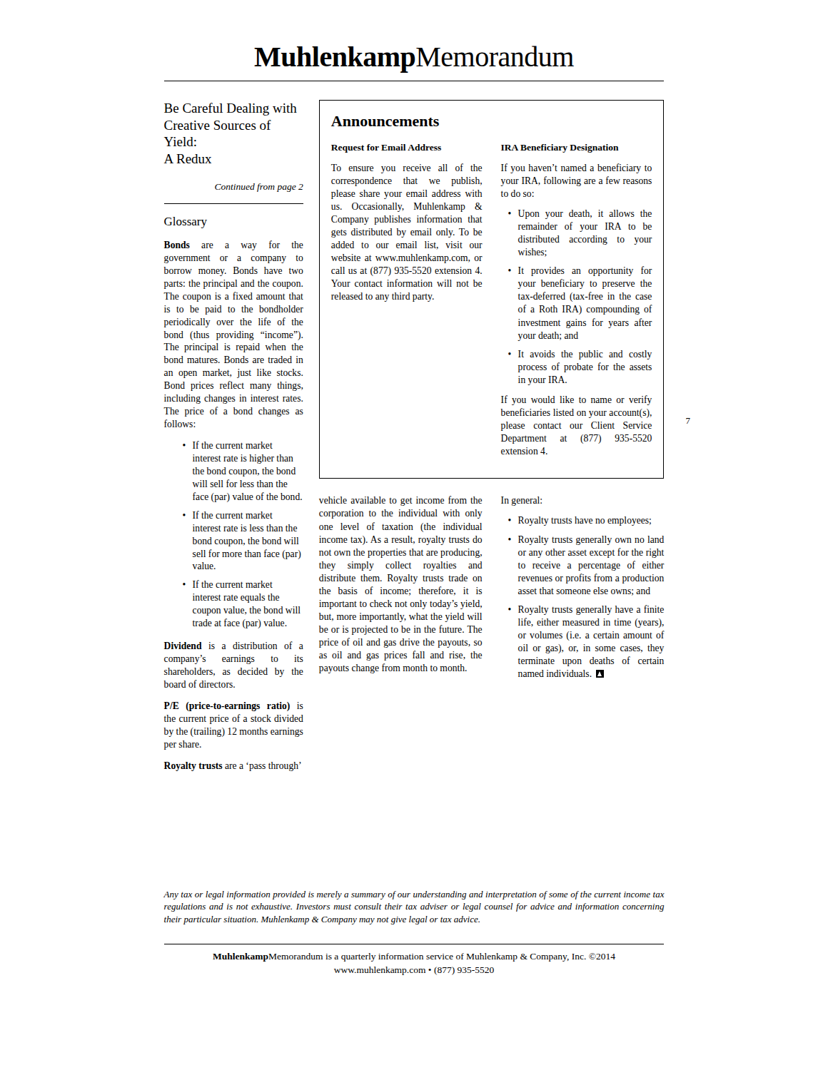Muhlenkamp Memorandum
Be Careful Dealing with
Creative Sources of Yield:
A Redux
Continued from page 2
Glossary
Bonds are a way for the government or a company to borrow money. Bonds have two parts: the principal and the coupon. The coupon is a fixed amount that is to be paid to the bondholder periodically over the life of the bond (thus providing “income”). The principal is repaid when the bond matures. Bonds are traded in an open market, just like stocks. Bond prices reflect many things, including changes in interest rates. The price of a bond changes as follows:
If the current market interest rate is higher than the bond coupon, the bond will sell for less than the face (par) value of the bond.
If the current market interest rate is less than the bond coupon, the bond will sell for more than face (par) value.
If the current market interest rate equals the coupon value, the bond will trade at face (par) value.
Dividend is a distribution of a company’s earnings to its shareholders, as decided by the board of directors.
P/E (price-to-earnings ratio) is the current price of a stock divided by the (trailing) 12 months earnings per share.
Royalty trusts are a ‘pass through’
Announcements
Request for Email Address
To ensure you receive all of the correspondence that we publish, please share your email address with us. Occasionally, Muhlenkamp & Company publishes information that gets distributed by email only. To be added to our email list, visit our website at www.muhlenkamp.com, or call us at (877) 935-5520 extension 4. Your contact information will not be released to any third party.
IRA Beneficiary Designation
If you haven’t named a beneficiary to your IRA, following are a few reasons to do so:
Upon your death, it allows the remainder of your IRA to be distributed according to your wishes;
It provides an opportunity for your beneficiary to preserve the tax-deferred (tax-free in the case of a Roth IRA) compounding of investment gains for years after your death; and
It avoids the public and costly process of probate for the assets in your IRA.
If you would like to name or verify beneficiaries listed on your account(s), please contact our Client Service Department at (877) 935-5520 extension 4.
vehicle available to get income from the corporation to the individual with only one level of taxation (the individual income tax). As a result, royalty trusts do not own the properties that are producing, they simply collect royalties and distribute them. Royalty trusts trade on the basis of income; therefore, it is important to check not only today’s yield, but, more importantly, what the yield will be or is projected to be in the future. The price of oil and gas drive the payouts, so as oil and gas prices fall and rise, the payouts change from month to month.
In general:
Royalty trusts have no employees;
Royalty trusts generally own no land or any other asset except for the right to receive a percentage of either revenues or profits from a production asset that someone else owns; and
Royalty trusts generally have a finite life, either measured in time (years), or volumes (i.e. a certain amount of oil or gas), or, in some cases, they terminate upon deaths of certain named individuals.
7
Any tax or legal information provided is merely a summary of our understanding and interpretation of some of the current income tax regulations and is not exhaustive. Investors must consult their tax adviser or legal counsel for advice and information concerning their particular situation. Muhlenkamp & Company may not give legal or tax advice.
Muhlenkamp Memorandum is a quarterly information service of Muhlenkamp & Company, Inc. ©2014
www.muhlenkamp.com • (877) 935-5520